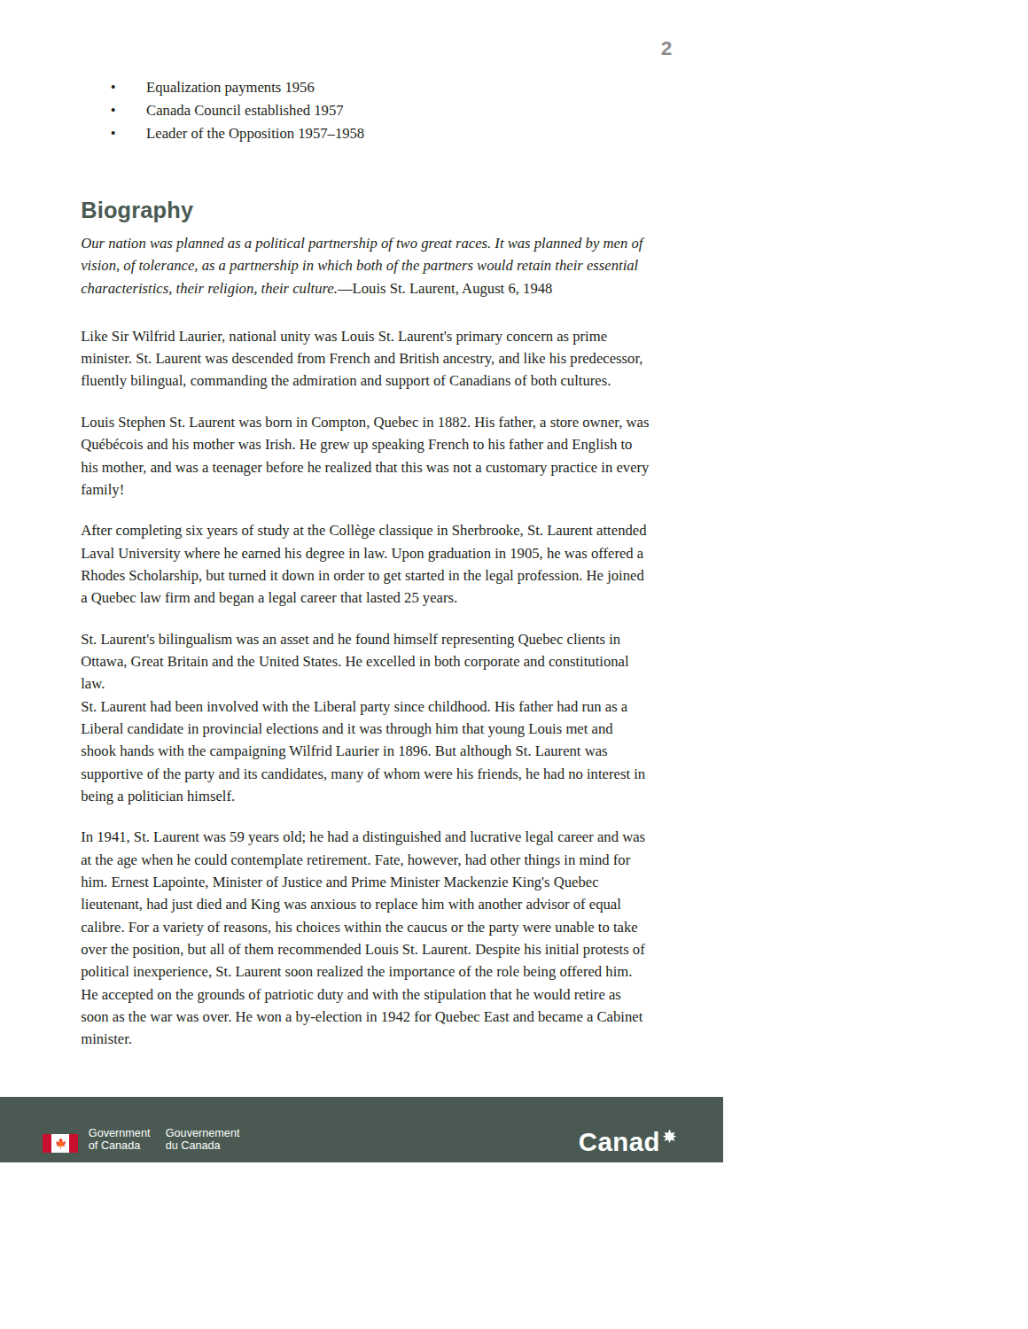2
Equalization payments 1956
Canada Council established 1957
Leader of the Opposition 1957–1958
Biography
Our nation was planned as a political partnership of two great races. It was planned by men of vision, of tolerance, as a partnership in which both of the partners would retain their essential characteristics, their religion, their culture.—Louis St. Laurent, August 6, 1948
Like Sir Wilfrid Laurier, national unity was Louis St. Laurent's primary concern as prime minister. St. Laurent was descended from French and British ancestry, and like his predecessor, fluently bilingual, commanding the admiration and support of Canadians of both cultures.
Louis Stephen St. Laurent was born in Compton, Quebec in 1882. His father, a store owner, was Québécois and his mother was Irish. He grew up speaking French to his father and English to his mother, and was a teenager before he realized that this was not a customary practice in every family!
After completing six years of study at the Collège classique in Sherbrooke, St. Laurent attended Laval University where he earned his degree in law. Upon graduation in 1905, he was offered a Rhodes Scholarship, but turned it down in order to get started in the legal profession. He joined a Quebec law firm and began a legal career that lasted 25 years.
St. Laurent's bilingualism was an asset and he found himself representing Quebec clients in Ottawa, Great Britain and the United States. He excelled in both corporate and constitutional law.
St. Laurent had been involved with the Liberal party since childhood. His father had run as a Liberal candidate in provincial elections and it was through him that young Louis met and shook hands with the campaigning Wilfrid Laurier in 1896. But although St. Laurent was supportive of the party and its candidates, many of whom were his friends, he had no interest in being a politician himself.
In 1941, St. Laurent was 59 years old; he had a distinguished and lucrative legal career and was at the age when he could contemplate retirement. Fate, however, had other things in mind for him. Ernest Lapointe, Minister of Justice and Prime Minister Mackenzie King's Quebec lieutenant, had just died and King was anxious to replace him with another advisor of equal calibre. For a variety of reasons, his choices within the caucus or the party were unable to take over the position, but all of them recommended Louis St. Laurent. Despite his initial protests of political inexperience, St. Laurent soon realized the importance of the role being offered him. He accepted on the grounds of patriotic duty and with the stipulation that he would retire as soon as the war was over. He won a by-election in 1942 for Quebec East and became a Cabinet minister.
🍁
Government
of Canada
Gouvernement
du Canada
Canad